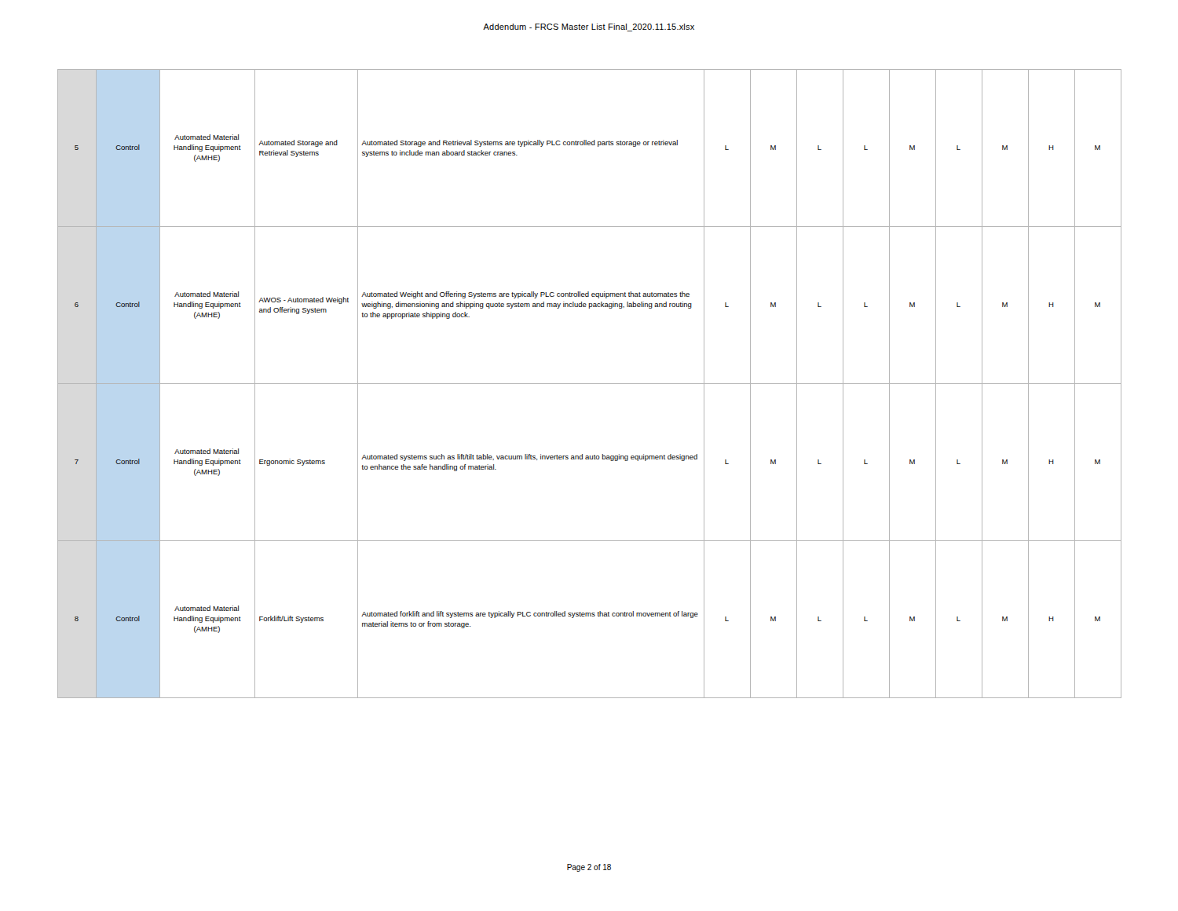Addendum - FRCS Master List Final_2020.11.15.xlsx
| 5 | Control | Automated Material Handling Equipment (AMHE) | Automated Storage and Retrieval Systems | Automated Storage and Retrieval Systems are typically PLC controlled parts storage or retrieval systems to include man aboard stacker cranes. | L | M | L | L | M | L | M | H | M |
| 6 | Control | Automated Material Handling Equipment (AMHE) | AWOS - Automated Weight and Offering System | Automated Weight and Offering Systems are typically PLC controlled equipment that automates the weighing, dimensioning and shipping quote system and may include packaging, labeling and routing to the appropriate shipping dock. | L | M | L | L | M | L | M | H | M |
| 7 | Control | Automated Material Handling Equipment (AMHE) | Ergonomic Systems | Automated systems such as lift/tilt table, vacuum lifts, inverters and auto bagging equipment designed to enhance the safe handling of material. | L | M | L | L | M | L | M | H | M |
| 8 | Control | Automated Material Handling Equipment (AMHE) | Forklift/Lift Systems | Automated forklift and lift systems are typically PLC controlled systems that control movement of large material items to or from storage. | L | M | L | L | M | L | M | H | M |
Page 2 of 18